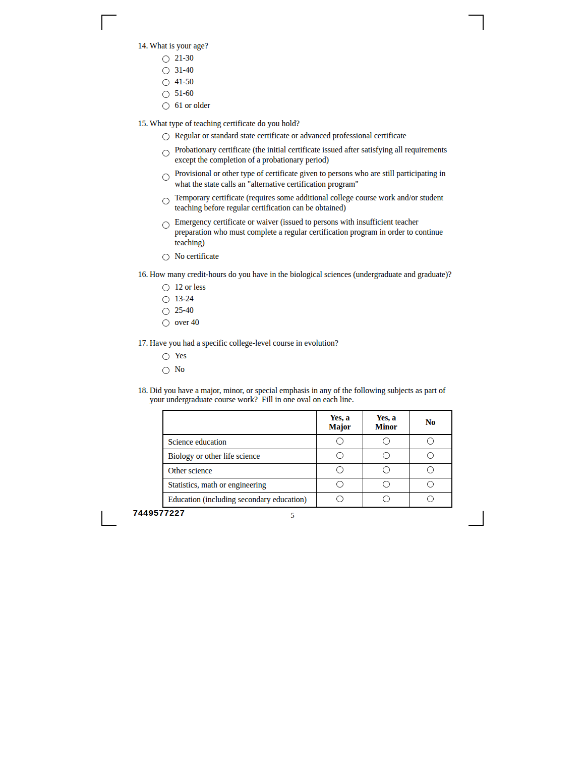14. What is your age?
21-30
31-40
41-50
51-60
61 or older
15. What type of teaching certificate do you hold?
Regular or standard state certificate or advanced professional certificate
Probationary certificate (the initial certificate issued after satisfying all requirements except the completion of a probationary period)
Provisional or other type of certificate given to persons who are still participating in what the state calls an "alternative certification program"
Temporary certificate (requires some additional college course work and/or student teaching before regular certification can be obtained)
Emergency certificate or waiver (issued to persons with insufficient teacher preparation who must complete a regular certification program in order to continue teaching)
No certificate
16. How many credit-hours do you have in the biological sciences (undergraduate and graduate)?
12 or less
13-24
25-40
over 40
17. Have you had a specific college-level course in evolution?
Yes
No
18. Did you have a major, minor, or special emphasis in any of the following subjects as part of your undergraduate course work? Fill in one oval on each line.
| | Yes, a Major | Yes, a Minor | No |
| --- | --- | --- | --- |
| Science education | | | |
| Biology or other life science | | | |
| Other science | | | |
| Statistics, math or engineering | | | |
| Education (including secondary education) | | | |
7449577227
5